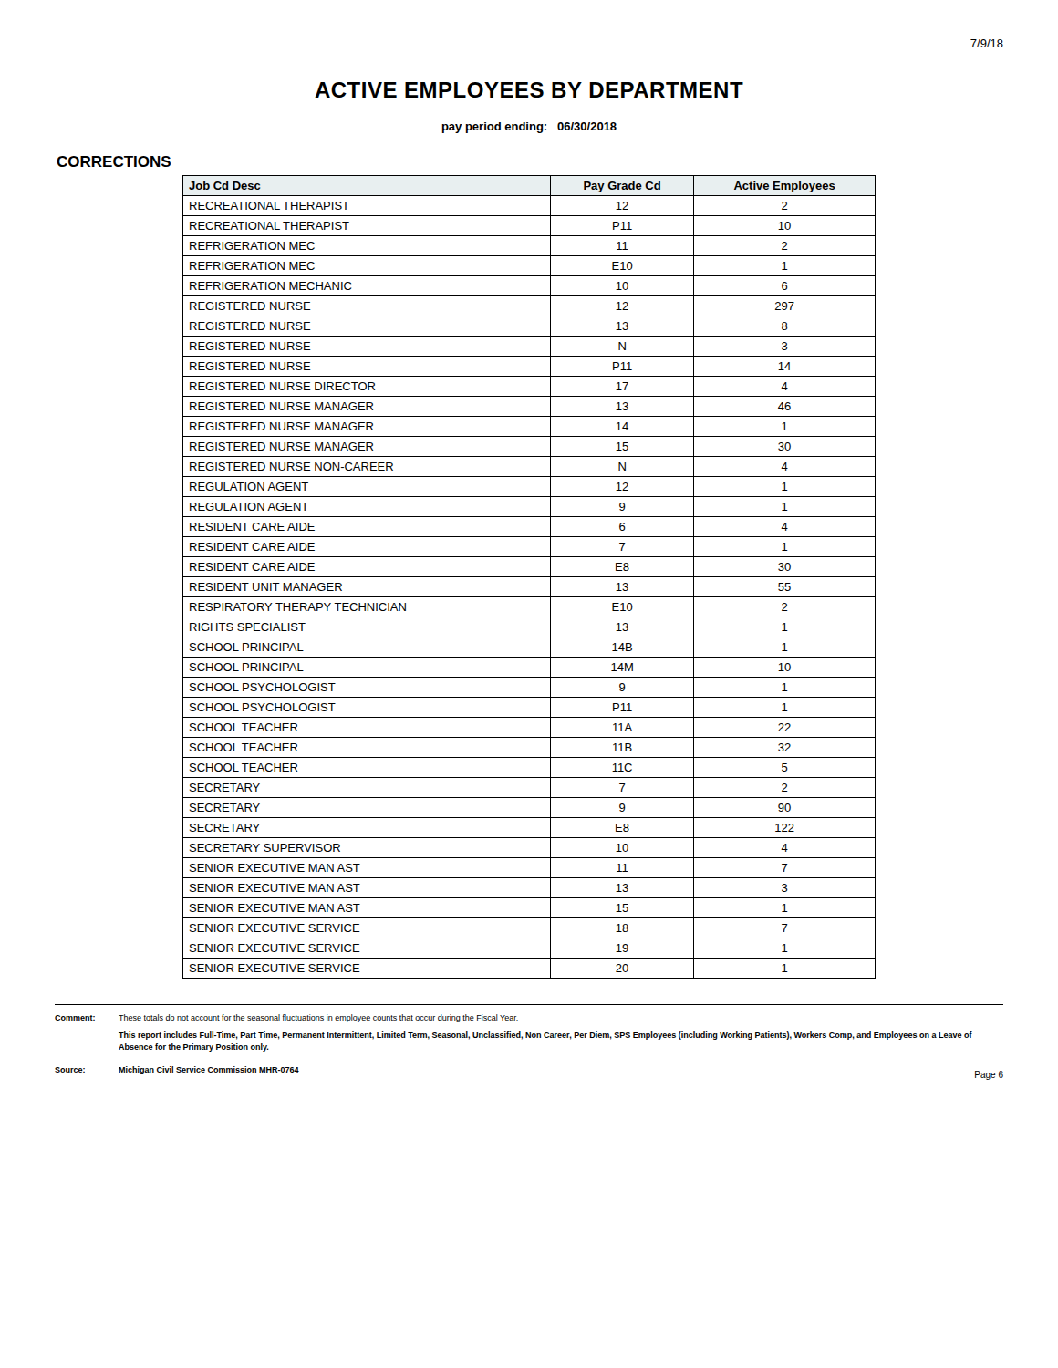7/9/18
ACTIVE EMPLOYEES BY DEPARTMENT
pay period ending: 06/30/2018
CORRECTIONS
| Job Cd Desc | Pay Grade Cd | Active Employees |
| --- | --- | --- |
| RECREATIONAL THERAPIST | 12 | 2 |
| RECREATIONAL THERAPIST | P11 | 10 |
| REFRIGERATION MEC | 11 | 2 |
| REFRIGERATION MEC | E10 | 1 |
| REFRIGERATION MECHANIC | 10 | 6 |
| REGISTERED NURSE | 12 | 297 |
| REGISTERED NURSE | 13 | 8 |
| REGISTERED NURSE | N | 3 |
| REGISTERED NURSE | P11 | 14 |
| REGISTERED NURSE DIRECTOR | 17 | 4 |
| REGISTERED NURSE MANAGER | 13 | 46 |
| REGISTERED NURSE MANAGER | 14 | 1 |
| REGISTERED NURSE MANAGER | 15 | 30 |
| REGISTERED NURSE NON-CAREER | N | 4 |
| REGULATION AGENT | 12 | 1 |
| REGULATION AGENT | 9 | 1 |
| RESIDENT CARE AIDE | 6 | 4 |
| RESIDENT CARE AIDE | 7 | 1 |
| RESIDENT CARE AIDE | E8 | 30 |
| RESIDENT UNIT MANAGER | 13 | 55 |
| RESPIRATORY THERAPY TECHNICIAN | E10 | 2 |
| RIGHTS SPECIALIST | 13 | 1 |
| SCHOOL PRINCIPAL | 14B | 1 |
| SCHOOL PRINCIPAL | 14M | 10 |
| SCHOOL PSYCHOLOGIST | 9 | 1 |
| SCHOOL PSYCHOLOGIST | P11 | 1 |
| SCHOOL TEACHER | 11A | 22 |
| SCHOOL TEACHER | 11B | 32 |
| SCHOOL TEACHER | 11C | 5 |
| SECRETARY | 7 | 2 |
| SECRETARY | 9 | 90 |
| SECRETARY | E8 | 122 |
| SECRETARY SUPERVISOR | 10 | 4 |
| SENIOR EXECUTIVE MAN AST | 11 | 7 |
| SENIOR EXECUTIVE MAN AST | 13 | 3 |
| SENIOR EXECUTIVE MAN AST | 15 | 1 |
| SENIOR EXECUTIVE SERVICE | 18 | 7 |
| SENIOR EXECUTIVE SERVICE | 19 | 1 |
| SENIOR EXECUTIVE SERVICE | 20 | 1 |
Comment:
These totals do not account for the seasonal fluctuations in employee counts that occur during the Fiscal Year.
This report includes Full-Time, Part Time, Permanent Intermittent, Limited Term, Seasonal, Unclassified, Non Career, Per Diem, SPS Employees (including Working Patients), Workers Comp, and Employees on a Leave of Absence for the Primary Position only.
Source:
Michigan Civil Service Commission MHR-0764
Page 6